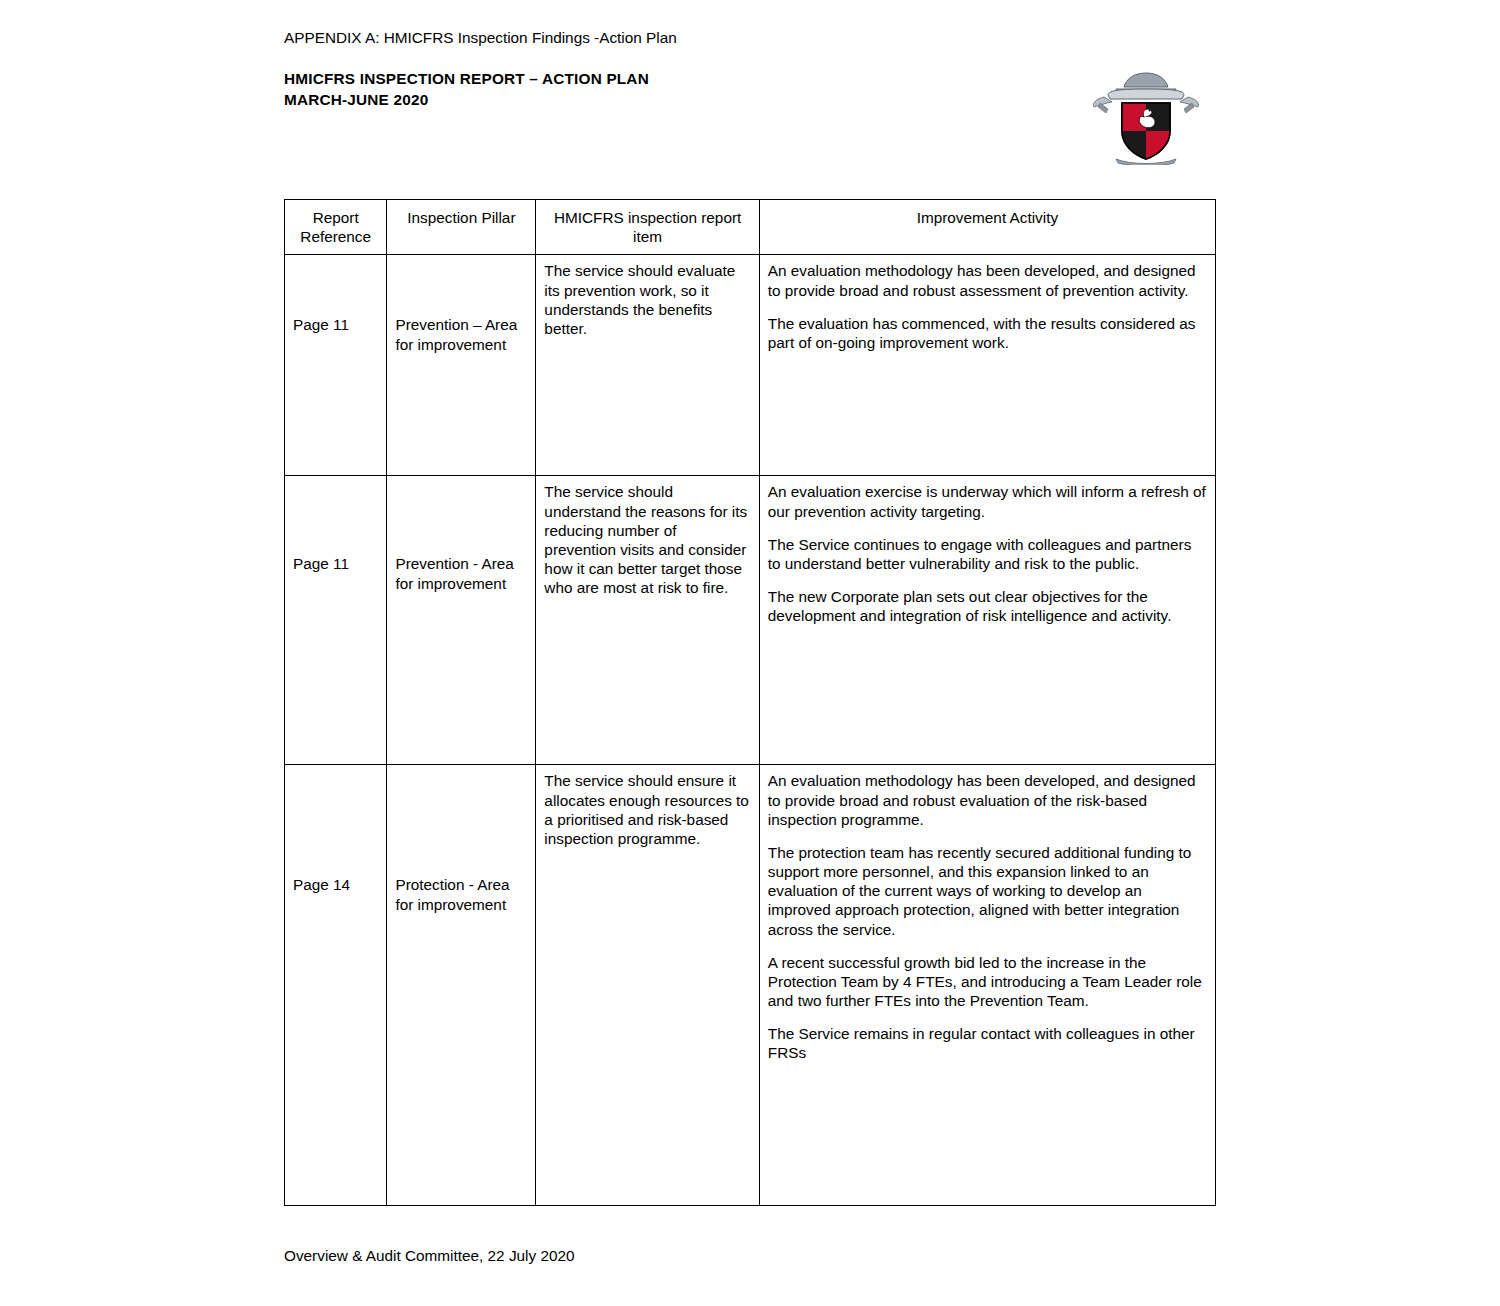APPENDIX A: HMICFRS Inspection Findings -Action Plan
HMICFRS INSPECTION REPORT – ACTION PLAN
MARCH-JUNE 2020
| Report Reference | Inspection Pillar | HMICFRS inspection report item | Improvement Activity |
| --- | --- | --- | --- |
| Page 11 | Prevention – Area for improvement | The service should evaluate its prevention work, so it understands the benefits better. | An evaluation methodology has been developed, and designed to provide broad and robust assessment of prevention activity. The evaluation has commenced, with the results considered as part of on-going improvement work. |
| Page 11 | Prevention - Area for improvement | The service should understand the reasons for its reducing number of prevention visits and consider how it can better target those who are most at risk to fire. | An evaluation exercise is underway which will inform a refresh of our prevention activity targeting. The Service continues to engage with colleagues and partners to understand better vulnerability and risk to the public. The new Corporate plan sets out clear objectives for the development and integration of risk intelligence and activity. |
| Page 14 | Protection - Area for improvement | The service should ensure it allocates enough resources to a prioritised and risk-based inspection programme. | An evaluation methodology has been developed, and designed to provide broad and robust evaluation of the risk-based inspection programme. The protection team has recently secured additional funding to support more personnel, and this expansion linked to an evaluation of the current ways of working to develop an improved approach protection, aligned with better integration across the service. A recent successful growth bid led to the increase in the Protection Team by 4 FTEs, and introducing a Team Leader role and two further FTEs into the Prevention Team. The Service remains in regular contact with colleagues in other FRSs |
Overview & Audit Committee, 22 July 2020